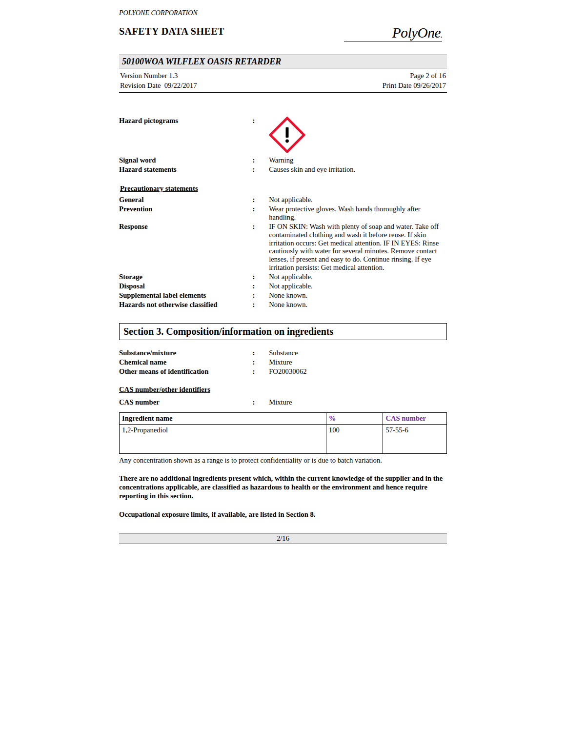POLYONE CORPORATION
SAFETY DATA SHEET
PolyOne.
50100WOA WILFLEX OASIS RETARDER
Version Number 1.3
Revision Date 09/22/2017
Page 2 of 16
Print Date 09/26/2017
| Hazard pictograms | : | |
| Signal word | : | Warning |
| Hazard statements | : | Causes skin and eye irritation. |
Precautionary statements
| General | : | Not applicable. |
| Prevention | : | Wear protective gloves. Wash hands thoroughly after handling. |
| Response | : | IF ON SKIN: Wash with plenty of soap and water. Take off contaminated clothing and wash it before reuse. If skin irritation occurs: Get medical attention. IF IN EYES: Rinse cautiously with water for several minutes. Remove contact lenses, if present and easy to do. Continue rinsing. If eye irritation persists: Get medical attention. |
| Storage | : | Not applicable. |
| Disposal | : | Not applicable. |
| Supplemental label elements | : | None known. |
| Hazards not otherwise classified | : | None known. |
Section 3. Composition/information on ingredients
| Substance/mixture | : | Substance |
| Chemical name | : | Mixture |
| Other means of identification | : | FO20030062 |
CAS number/other identifiers
| CAS number | : | Mixture |
| Ingredient name | % | CAS number |
| --- | --- | --- |
| 1,2-Propanediol | 100 | 57-55-6 |
Any concentration shown as a range is to protect confidentiality or is due to batch variation.
There are no additional ingredients present which, within the current knowledge of the supplier and in the concentrations applicable, are classified as hazardous to health or the environment and hence require reporting in this section.
Occupational exposure limits, if available, are listed in Section 8.
2/16